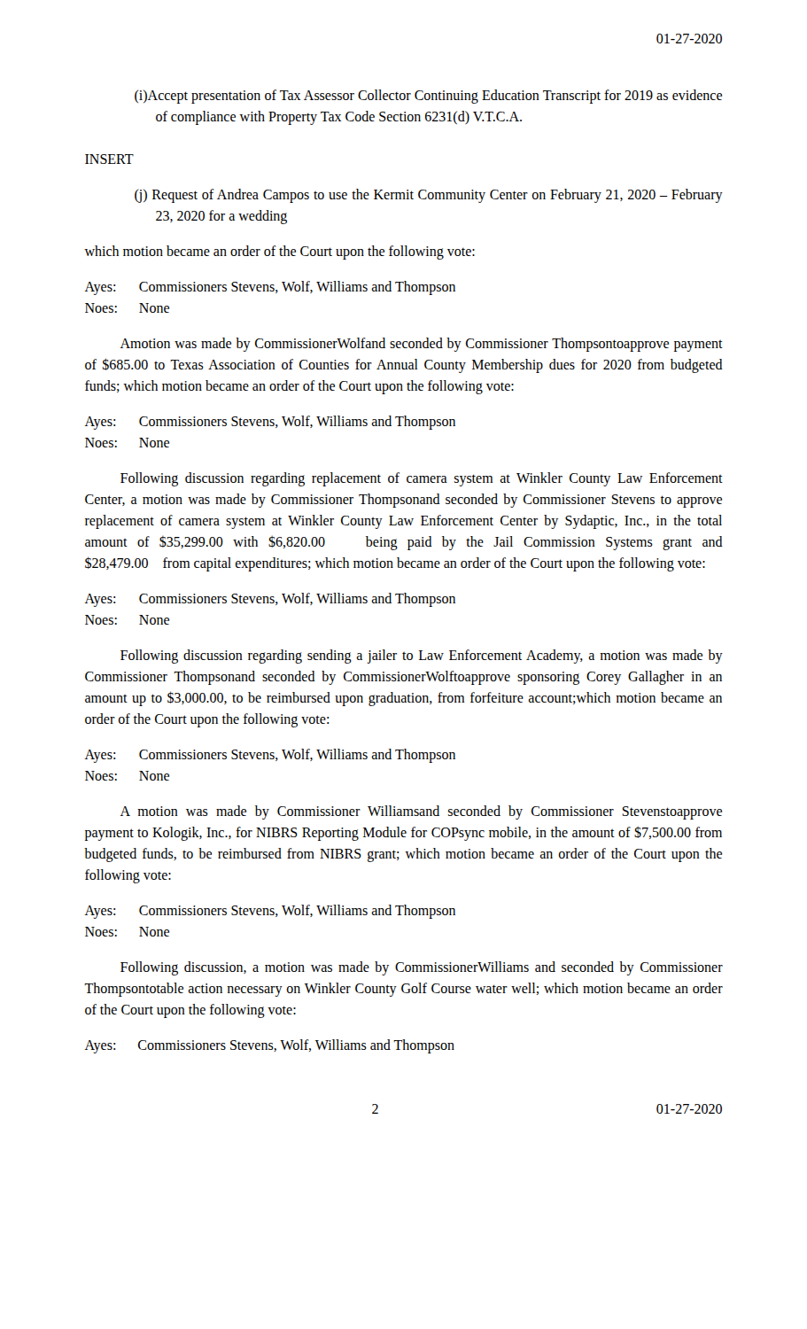01-27-2020
(i)Accept presentation of Tax Assessor Collector Continuing Education Transcript for 2019 as evidence of compliance with Property Tax Code Section 6231(d) V.T.C.A.
INSERT
(j) Request of Andrea Campos to use the Kermit Community Center on February 21, 2020 – February 23, 2020 for a wedding
which motion became an order of the Court upon the following vote:
| Ayes: | Commissioners Stevens, Wolf, Williams and Thompson |
| Noes: | None |
Amotion was made by CommissionerWolfand seconded by Commissioner Thompsontoapprove payment of $685.00 to Texas Association of Counties for Annual County Membership dues for 2020 from budgeted funds; which motion became an order of the Court upon the following vote:
| Ayes: | Commissioners Stevens, Wolf, Williams and Thompson |
| Noes: | None |
Following discussion regarding replacement of camera system at Winkler County Law Enforcement Center, a motion was made by Commissioner Thompsonand seconded by Commissioner Stevens to approve replacement of camera system at Winkler County Law Enforcement Center by Sydaptic, Inc., in the total amount of $35,299.00 with $6,820.00 being paid by the Jail Commission Systems grant and $28,479.00 from capital expenditures; which motion became an order of the Court upon the following vote:
| Ayes: | Commissioners Stevens, Wolf, Williams and Thompson |
| Noes: | None |
Following discussion regarding sending a jailer to Law Enforcement Academy, a motion was made by Commissioner Thompsonand seconded by CommissionerWolftoapprove sponsoring Corey Gallagher in an amount up to $3,000.00, to be reimbursed upon graduation, from forfeiture account;which motion became an order of the Court upon the following vote:
| Ayes: | Commissioners Stevens, Wolf, Williams and Thompson |
| Noes: | None |
A motion was made by Commissioner Williamsand seconded by Commissioner Stevenstoapprove payment to Kologik, Inc., for NIBRS Reporting Module for COPsync mobile, in the amount of $7,500.00 from budgeted funds, to be reimbursed from NIBRS grant; which motion became an order of the Court upon the following vote:
| Ayes: | Commissioners Stevens, Wolf, Williams and Thompson |
| Noes: | None |
Following discussion, a motion was made by CommissionerWilliams and seconded by Commissioner Thompsontotable action necessary on Winkler County Golf Course water well; which motion became an order of the Court upon the following vote:
| Ayes: | Commissioners Stevens, Wolf, Williams and Thompson |
2 01-27-2020